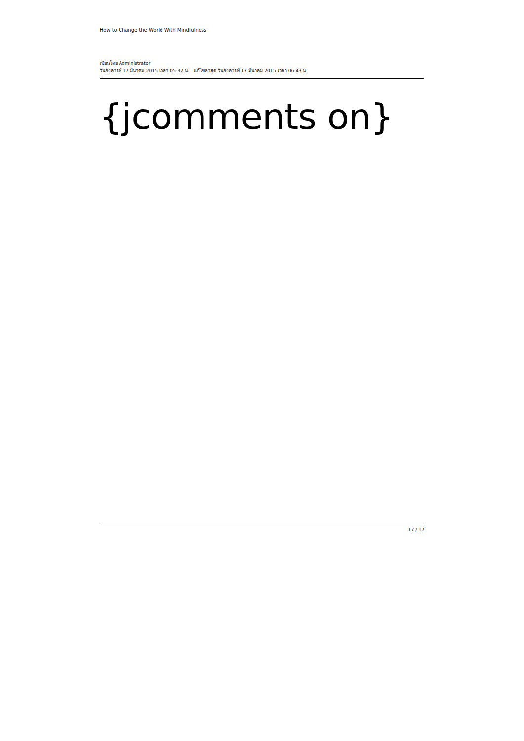How to Change the World With Mindfulness
เขียนโดย Administrator วันอังคารที่ 17 มีนาคม 2015 เวลา 05:32 น. - แก้ไขล่าสุด วันอังคารที่ 17 มีนาคม 2015 เวลา 06:43 น.
{jcomments on}
17 / 17